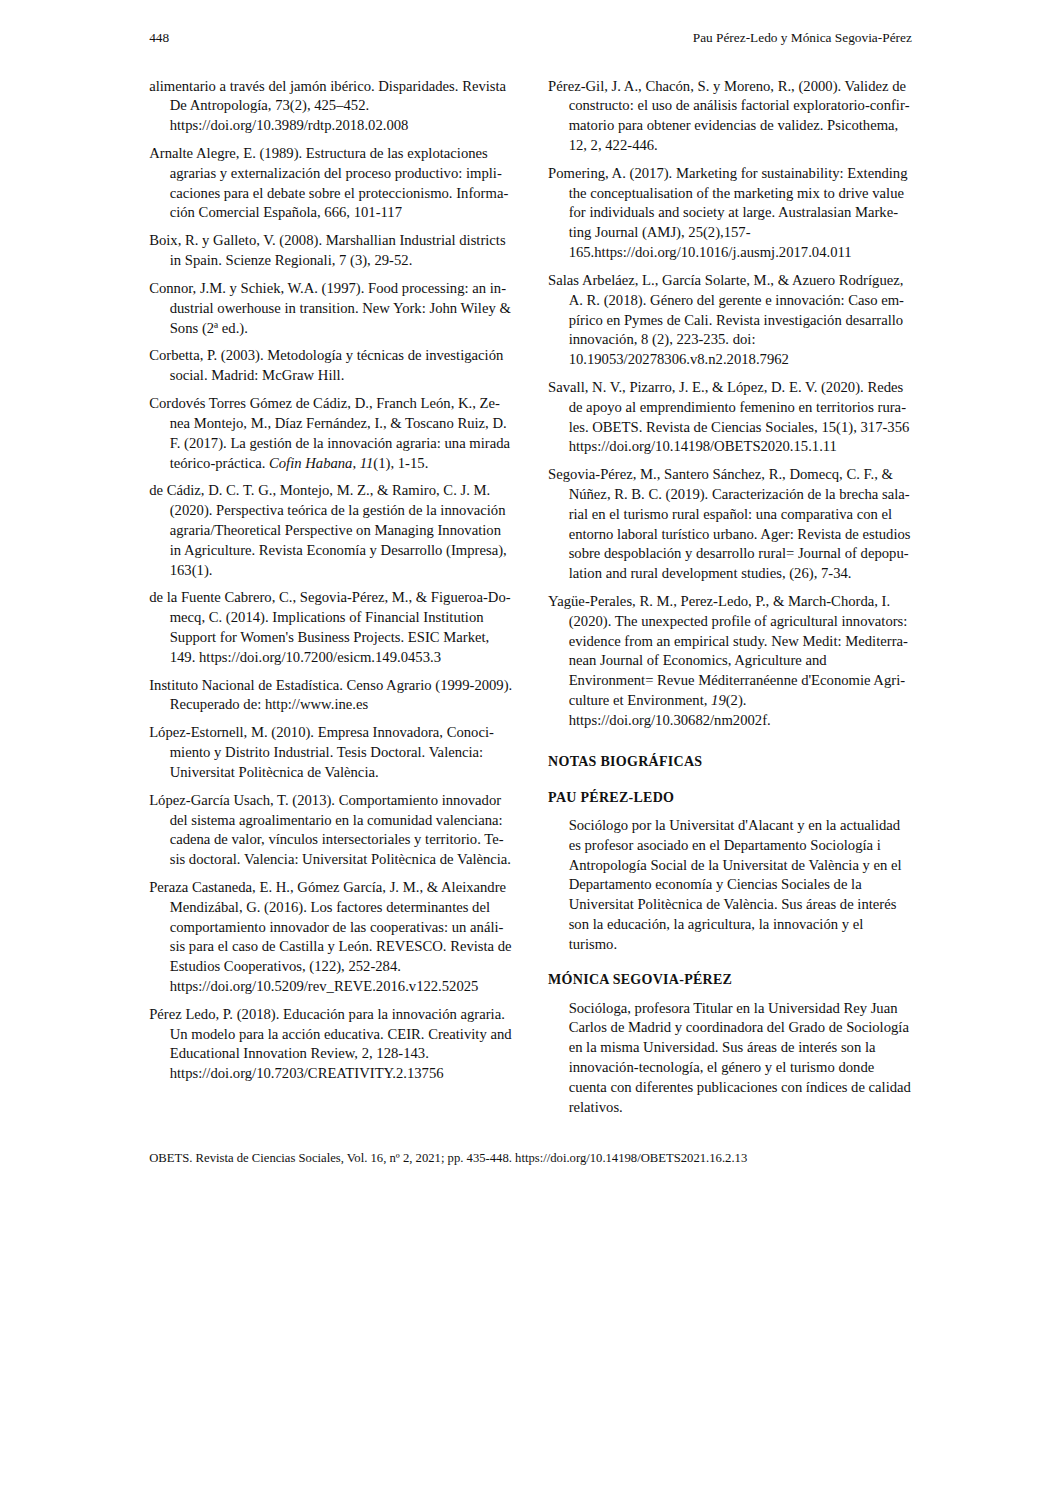448 Pau Pérez-Ledo y Mónica Segovia-Pérez
alimentario a través del jamón ibérico. Disparidades. Revista De Antropología, 73(2), 425–452. https://doi.org/10.3989/rdtp.2018.02.008
Arnalte Alegre, E. (1989). Estructura de las explotaciones agrarias y externalización del proceso productivo: implicaciones para el debate sobre el proteccionismo. Información Comercial Española, 666, 101-117
Boix, R. y Galleto, V. (2008). Marshallian Industrial districts in Spain. Scienze Regionali, 7 (3), 29-52.
Connor, J.M. y Schiek, W.A. (1997). Food processing: an industrial owerhouse in transition. New York: John Wiley & Sons (2ª ed.).
Corbetta, P. (2003). Metodología y técnicas de investigación social. Madrid: McGraw Hill.
Cordovés Torres Gómez de Cádiz, D., Franch León, K., Zenea Montejo, M., Díaz Fernández, I., & Toscano Ruiz, D. F. (2017). La gestión de la innovación agraria: una mirada teórico-práctica. Cofin Habana, 11(1), 1-15.
de Cádiz, D. C. T. G., Montejo, M. Z., & Ramiro, C. J. M. (2020). Perspectiva teórica de la gestión de la innovación agraria/Theoretical Perspective on Managing Innovation in Agriculture. Revista Economía y Desarrollo (Impresa), 163(1).
de la Fuente Cabrero, C., Segovia-Pérez, M., & Figueroa-Domecq, C. (2014). Implications of Financial Institution Support for Women's Business Projects. ESIC Market, 149. https://doi.org/10.7200/esicm.149.0453.3
Instituto Nacional de Estadística. Censo Agrario (1999-2009). Recuperado de: http://www.ine.es
López-Estornell, M. (2010). Empresa Innovadora, Conocimiento y Distrito Industrial. Tesis Doctoral. Valencia: Universitat Politècnica de València.
López-García Usach, T. (2013). Comportamiento innovador del sistema agroalimentario en la comunidad valenciana: cadena de valor, vínculos intersectoriales y territorio. Tesis doctoral. Valencia: Universitat Politècnica de València.
Peraza Castaneda, E. H., Gómez García, J. M., & Aleixandre Mendizábal, G. (2016). Los factores determinantes del comportamiento innovador de las cooperativas: un análisis para el caso de Castilla y León. REVESCO. Revista de Estudios Cooperativos, (122), 252-284. https://doi.org/10.5209/rev_REVE.2016.v122.52025
Pérez Ledo, P. (2018). Educación para la innovación agraria. Un modelo para la acción educativa. CEIR. Creativity and Educational Innovation Review, 2, 128-143. https://doi.org/10.7203/CREATIVITY.2.13756
Pérez-Gil, J. A., Chacón, S. y Moreno, R., (2000). Validez de constructo: el uso de análisis factorial exploratorio-confirmatorio para obtener evidencias de validez. Psicothema, 12, 2, 422-446.
Pomering, A. (2017). Marketing for sustainability: Extending the conceptualisation of the marketing mix to drive value for individuals and society at large. Australasian Marketing Journal (AMJ), 25(2),157-165.https://doi.org/10.1016/j.ausmj.2017.04.011
Salas Arbeláez, L., García Solarte, M., & Azuero Rodríguez, A. R. (2018). Género del gerente e innovación: Caso empírico en Pymes de Cali. Revista investigación desarrallo innovación, 8 (2), 223-235. doi: 10.19053/20278306.v8.n2.2018.7962
Savall, N. V., Pizarro, J. E., & López, D. E. V. (2020). Redes de apoyo al emprendimiento femenino en territorios rurales. OBETS. Revista de Ciencias Sociales, 15(1), 317-356 https://doi.org/10.14198/OBETS2020.15.1.11
Segovia-Pérez, M., Santero Sánchez, R., Domecq, C. F., & Núñez, R. B. C. (2019). Caracterización de la brecha salarial en el turismo rural español: una comparativa con el entorno laboral turístico urbano. Ager: Revista de estudios sobre despoblación y desarrollo rural= Journal of depopulation and rural development studies, (26), 7-34.
Yagüe-Perales, R. M., Perez-Ledo, P., & March-Chorda, I. (2020). The unexpected profile of agricultural innovators: evidence from an empirical study. New Medit: Mediterranean Journal of Economics, Agriculture and Environment= Revue Méditerranéenne d'Economie Agriculture et Environment, 19(2). https://doi.org/10.30682/nm2002f.
NOTAS BIOGRÁFICAS
PAU PÉREZ-LEDO
Sociólogo por la Universitat d'Alacant y en la actualidad es profesor asociado en el Departamento Sociología i Antropología Social de la Universitat de València y en el Departamento economía y Ciencias Sociales de la Universitat Politècnica de València. Sus áreas de interés son la educación, la agricultura, la innovación y el turismo.
MÓNICA SEGOVIA-PÉREZ
Socióloga, profesora Titular en la Universidad Rey Juan Carlos de Madrid y coordinadora del Grado de Sociología en la misma Universidad. Sus áreas de interés son la innovación-tecnología, el género y el turismo donde cuenta con diferentes publicaciones con índices de calidad relativos.
OBETS. Revista de Ciencias Sociales, Vol. 16, nº 2, 2021; pp. 435-448. https://doi.org/10.14198/OBETS2021.16.2.13